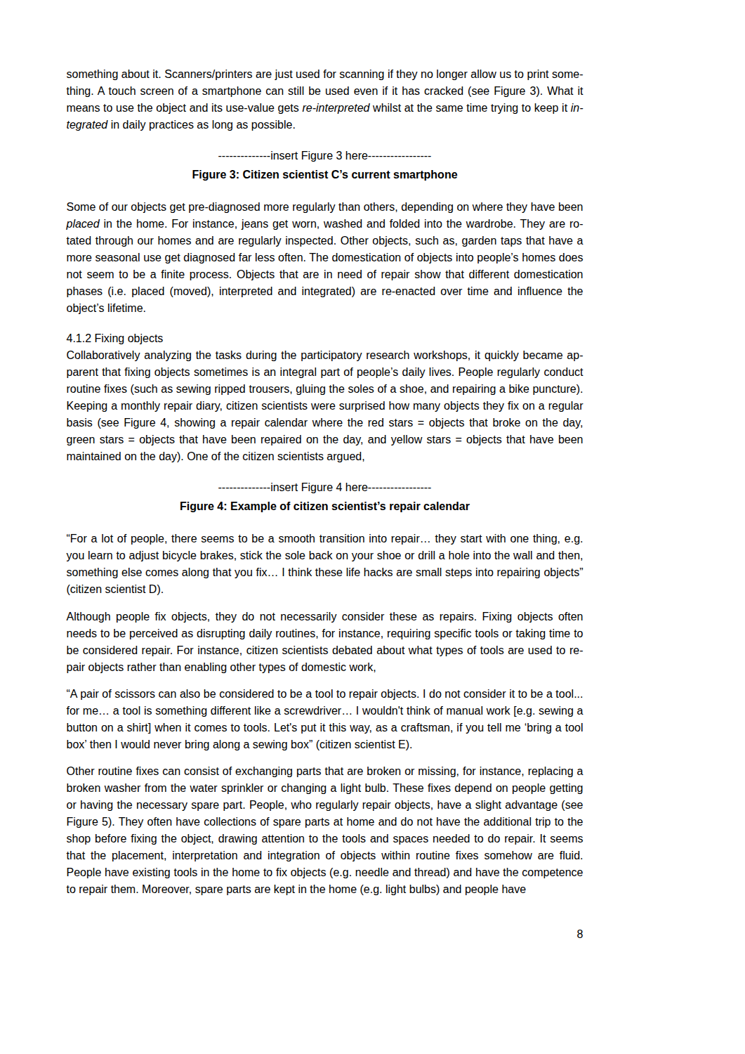something about it. Scanners/printers are just used for scanning if they no longer allow us to print something. A touch screen of a smartphone can still be used even if it has cracked (see Figure 3). What it means to use the object and its use-value gets re-interpreted whilst at the same time trying to keep it integrated in daily practices as long as possible.
--------------insert Figure 3 here-----------------
Figure 3: Citizen scientist C’s current smartphone
Some of our objects get pre-diagnosed more regularly than others, depending on where they have been placed in the home. For instance, jeans get worn, washed and folded into the wardrobe. They are rotated through our homes and are regularly inspected. Other objects, such as, garden taps that have a more seasonal use get diagnosed far less often. The domestication of objects into people’s homes does not seem to be a finite process. Objects that are in need of repair show that different domestication phases (i.e. placed (moved), interpreted and integrated) are re-enacted over time and influence the object’s lifetime.
4.1.2 Fixing objects
Collaboratively analyzing the tasks during the participatory research workshops, it quickly became apparent that fixing objects sometimes is an integral part of people’s daily lives. People regularly conduct routine fixes (such as sewing ripped trousers, gluing the soles of a shoe, and repairing a bike puncture). Keeping a monthly repair diary, citizen scientists were surprised how many objects they fix on a regular basis (see Figure 4, showing a repair calendar where the red stars = objects that broke on the day, green stars = objects that have been repaired on the day, and yellow stars = objects that have been maintained on the day). One of the citizen scientists argued,
--------------insert Figure 4 here-----------------
Figure 4: Example of citizen scientist’s repair calendar
“For a lot of people, there seems to be a smooth transition into repair… they start with one thing, e.g. you learn to adjust bicycle brakes, stick the sole back on your shoe or drill a hole into the wall and then, something else comes along that you fix… I think these life hacks are small steps into repairing objects” (citizen scientist D).
Although people fix objects, they do not necessarily consider these as repairs. Fixing objects often needs to be perceived as disrupting daily routines, for instance, requiring specific tools or taking time to be considered repair. For instance, citizen scientists debated about what types of tools are used to repair objects rather than enabling other types of domestic work,
“A pair of scissors can also be considered to be a tool to repair objects. I do not consider it to be a tool... for me… a tool is something different like a screwdriver… I wouldn't think of manual work [e.g. sewing a button on a shirt] when it comes to tools. Let's put it this way, as a craftsman, if you tell me ‘bring a tool box’ then I would never bring along a sewing box” (citizen scientist E).
Other routine fixes can consist of exchanging parts that are broken or missing, for instance, replacing a broken washer from the water sprinkler or changing a light bulb. These fixes depend on people getting or having the necessary spare part. People, who regularly repair objects, have a slight advantage (see Figure 5). They often have collections of spare parts at home and do not have the additional trip to the shop before fixing the object, drawing attention to the tools and spaces needed to do repair. It seems that the placement, interpretation and integration of objects within routine fixes somehow are fluid. People have existing tools in the home to fix objects (e.g. needle and thread) and have the competence to repair them. Moreover, spare parts are kept in the home (e.g. light bulbs) and people have
8